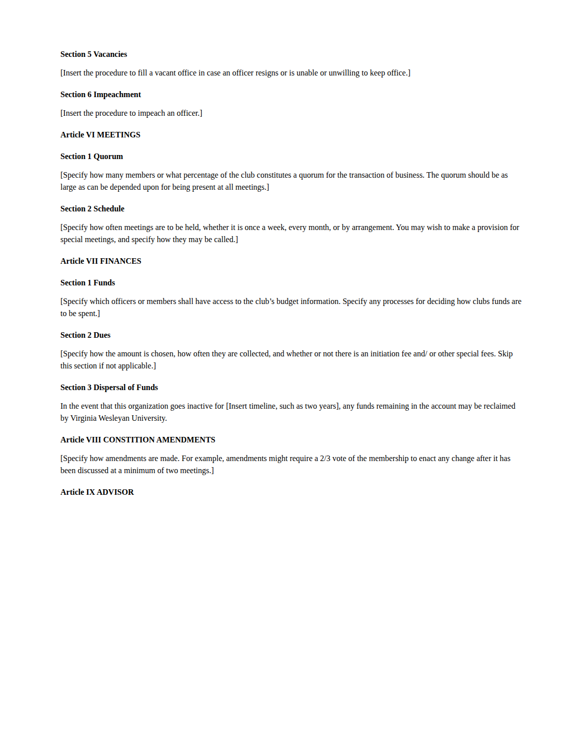Section 5 Vacancies
[Insert the procedure to fill a vacant office in case an officer resigns or is unable or unwilling to keep office.]
Section 6 Impeachment
[Insert the procedure to impeach an officer.]
Article VI MEETINGS
Section 1 Quorum
[Specify how many members or what percentage of the club constitutes a quorum for the transaction of business. The quorum should be as large as can be depended upon for being present at all meetings.]
Section 2 Schedule
[Specify how often meetings are to be held, whether it is once a week, every month, or by arrangement. You may wish to make a provision for special meetings, and specify how they may be called.]
Article VII FINANCES
Section 1 Funds
[Specify which officers or members shall have access to the club’s budget information. Specify any processes for deciding how clubs funds are to be spent.]
Section 2 Dues
[Specify how the amount is chosen, how often they are collected, and whether or not there is an initiation fee and/ or other special fees. Skip this section if not applicable.]
Section 3 Dispersal of Funds
In the event that this organization goes inactive for [Insert timeline, such as two years], any funds remaining in the account may be reclaimed by Virginia Wesleyan University.
Article VIII CONSTITION AMENDMENTS
[Specify how amendments are made. For example, amendments might require a 2/3 vote of the membership to enact any change after it has been discussed at a minimum of two meetings.]
Article IX ADVISOR